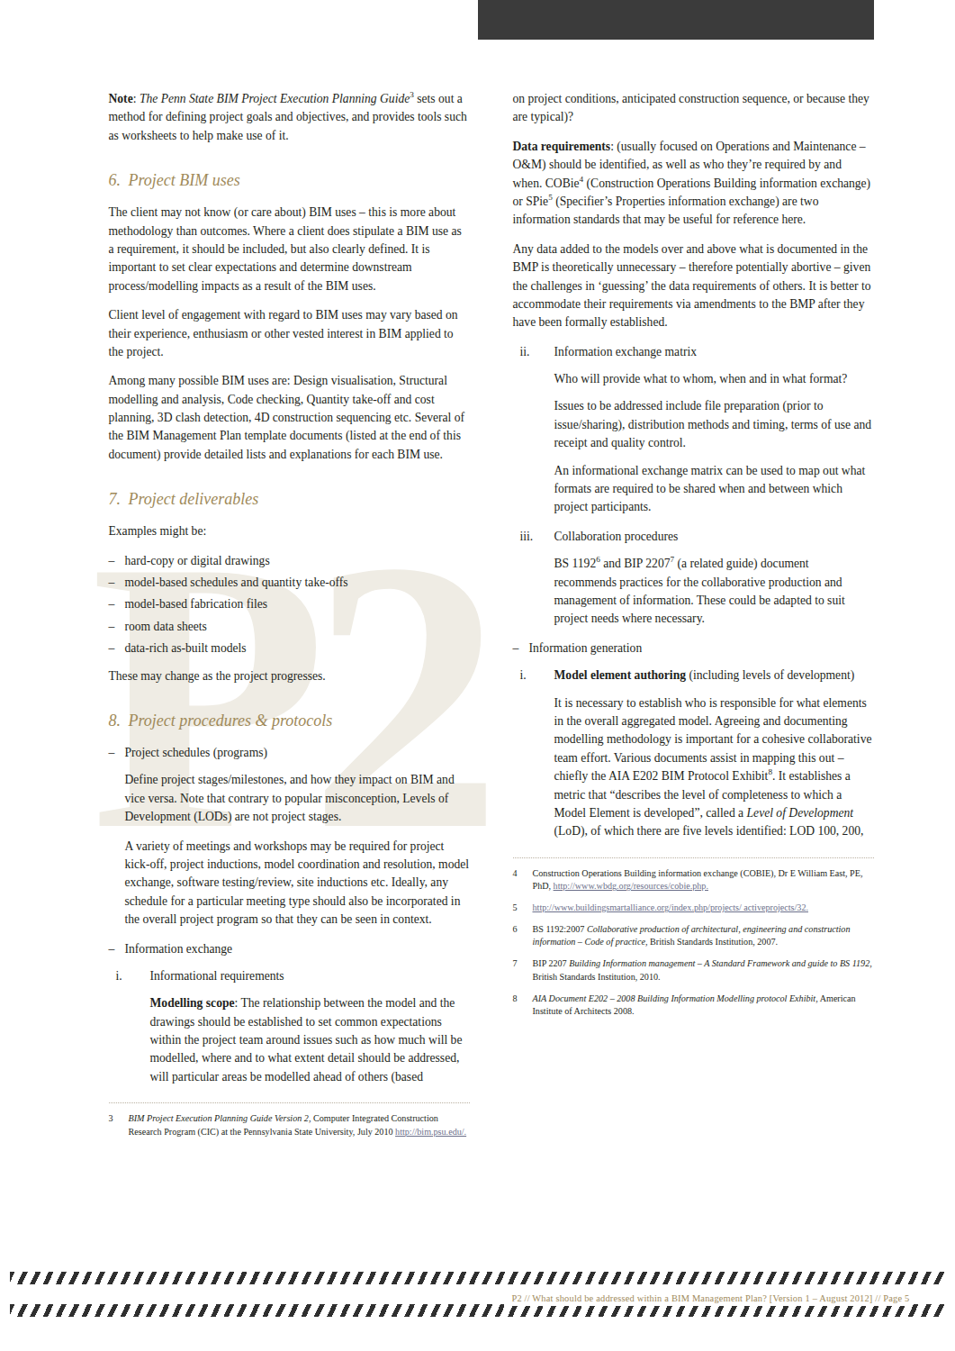P2
Note: The Penn State BIM Project Execution Planning Guide3 sets out a method for defining project goals and objectives, and provides tools such as worksheets to help make use of it.
6. Project BIM uses
The client may not know (or care about) BIM uses – this is more about methodology than outcomes. Where a client does stipulate a BIM use as a requirement, it should be included, but also clearly defined. It is important to set clear expectations and determine downstream process/modelling impacts as a result of the BIM uses.
Client level of engagement with regard to BIM uses may vary based on their experience, enthusiasm or other vested interest in BIM applied to the project.
Among many possible BIM uses are: Design visualisation, Structural modelling and analysis, Code checking, Quantity take-off and cost planning, 3D clash detection, 4D construction sequencing etc. Several of the BIM Management Plan template documents (listed at the end of this document) provide detailed lists and explanations for each BIM use.
7. Project deliverables
Examples might be:
hard-copy or digital drawings
model-based schedules and quantity take-offs
model-based fabrication files
room data sheets
data-rich as-built models
These may change as the project progresses.
8. Project procedures & protocols
Project schedules (programs)
Define project stages/milestones, and how they impact on BIM and vice versa. Note that contrary to popular misconception, Levels of Development (LODs) are not project stages.
A variety of meetings and workshops may be required for project kick-off, project inductions, model coordination and resolution, model exchange, software testing/review, site inductions etc. Ideally, any schedule for a particular meeting type should also be incorporated in the overall project program so that they can be seen in context.
Information exchange
Informational requirements
Modelling scope: The relationship between the model and the drawings should be established to set common expectations within the project team around issues such as how much will be modelled, where and to what extent detail should be addressed, will particular areas be modelled ahead of others (based
3 BIM Project Execution Planning Guide Version 2, Computer Integrated Construction Research Program (CIC) at the Pennsylvania State University, July 2010 http://bim.psu.edu/.
on project conditions, anticipated construction sequence, or because they are typical)?
Data requirements: (usually focused on Operations and Maintenance – O&M) should be identified, as well as who they’re required by and when. COBie4 (Construction Operations Building information exchange) or SPie5 (Specifier’s Properties information exchange) are two information standards that may be useful for reference here.
Any data added to the models over and above what is documented in the BMP is theoretically unnecessary – therefore potentially abortive – given the challenges in ‘guessing’ the data requirements of others. It is better to accommodate their requirements via amendments to the BMP after they have been formally established.
Information exchange matrix
Who will provide what to whom, when and in what format?
Issues to be addressed include file preparation (prior to issue/sharing), distribution methods and timing, terms of use and receipt and quality control.
An informational exchange matrix can be used to map out what formats are required to be shared when and between which project participants.
Collaboration procedures
BS 11926 and BIP 22077 (a related guide) document recommends practices for the collaborative production and management of information. These could be adapted to suit project needs where necessary.
Information generation
Model element authoring (including levels of development)
It is necessary to establish who is responsible for what elements in the overall aggregated model. Agreeing and documenting modelling methodology is important for a cohesive collaborative team effort. Various documents assist in mapping this out – chiefly the AIA E202 BIM Protocol Exhibit8. It establishes a metric that “describes the level of completeness to which a Model Element is developed”, called a Level of Development (LoD), of which there are five levels identified: LOD 100, 200,
4 Construction Operations Building information exchange (COBIE), Dr E William East, PE, PhD, http://www.wbdg.org/resources/cobie.php.
5 http://www.buildingsmartalliance.org/index.php/projects/ activeprojects/32.
6 BS 1192:2007 Collaborative production of architectural, engineering and construction information – Code of practice, British Standards Institution, 2007.
7 BIP 2207 Building Information management – A Standard Framework and guide to BS 1192, British Standards Institution, 2010.
8 AIA Document E202 – 2008 Building Information Modelling protocol Exhibit, American Institute of Architects 2008.
P2 // What should be addressed within a BIM Management Plan? [Version 1 – August 2012] // Page 5